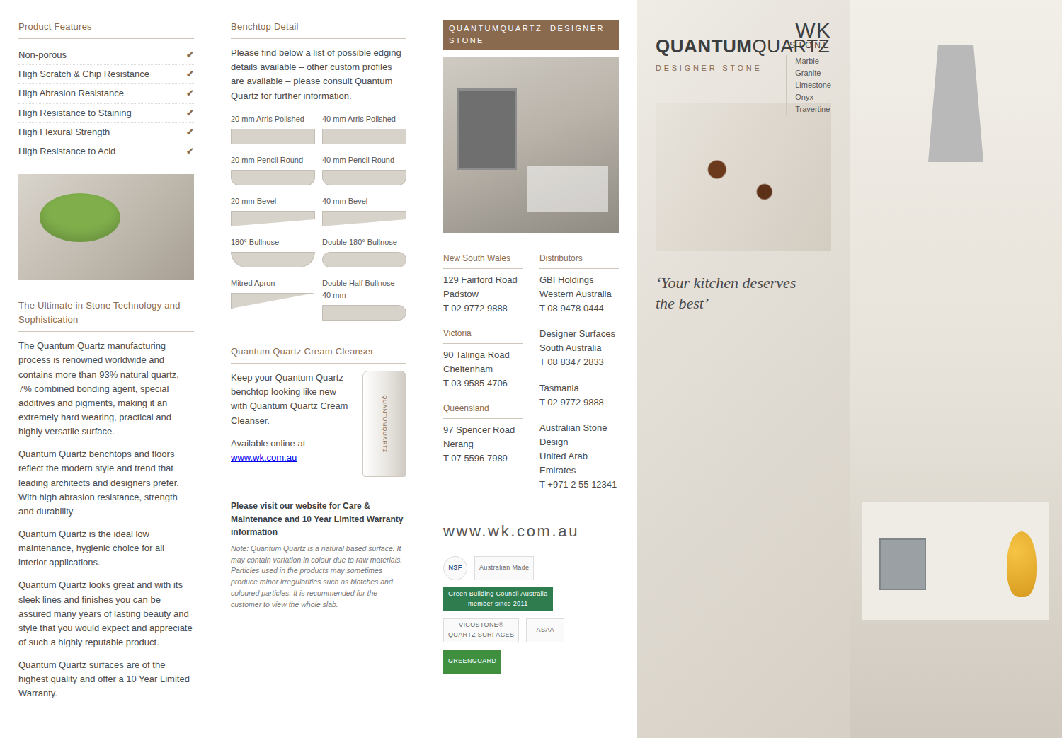Product Features
Non-porous✔
High Scratch & Chip Resistance✔
High Abrasion Resistance✔
High Resistance to Staining✔
High Flexural Strength✔
High Resistance to Acid✔
The Ultimate in Stone Technology and Sophistication
The Quantum Quartz manufacturing process is renowned worldwide and contains more than 93% natural quartz, 7% combined bonding agent, special additives and pigments, making it an extremely hard wearing, practical and highly versatile surface.
Quantum Quartz benchtops and floors reflect the modern style and trend that leading architects and designers prefer. With high abrasion resistance, strength and durability.
Quantum Quartz is the ideal low maintenance, hygienic choice for all interior applications.
Quantum Quartz looks great and with its sleek lines and finishes you can be assured many years of lasting beauty and style that you would expect and appreciate of such a highly reputable product.
Quantum Quartz surfaces are of the highest quality and offer a 10 Year Limited Warranty.
Benchtop Detail
Please find below a list of possible edging details available – other custom profiles are available – please consult Quantum Quartz for further information.
20 mm Arris Polished
40 mm Arris Polished
20 mm Pencil Round
40 mm Pencil Round
20 mm Bevel
40 mm Bevel
180° Bullnose
Double 180° Bullnose
Mitred Apron
Double Half Bullnose 40 mm
Quantum Quartz Cream Cleanser
Keep your Quantum Quartz benchtop looking like new with Quantum Quartz Cream Cleanser.
Available online at www.wk.com.au
Please visit our website for Care & Maintenance and 10 Year Limited Warranty information
Note: Quantum Quartz is a natural based surface. It may contain variation in colour due to raw materials. Particles used in the products may sometimes produce minor irregularities such as blotches and coloured particles. It is recommended for the customer to view the whole slab.
QUANTUMQUARTZ DESIGNER STONE
New South Wales
129 Fairford Road
Padstow
T 02 9772 9888
Victoria
90 Talinga Road
Cheltenham
T 03 9585 4706
Queensland
97 Spencer Road
Nerang
T 07 5596 7989
Distributors
GBI Holdings
Western Australia
T 08 9478 0444 Designer Surfaces
South Australia
T 08 8347 2833 Tasmania
T 02 9772 9888 Australian Stone Design
United Arab Emirates
T +971 2 55 12341
www.wk.com.au
NSF
Australian Made
Green Building Council Australia
member since 2011
VICOSTONE®
QUARTZ SURFACES
ASAA
GREENGUARD
WKSTONE
Marble
Granite
Limestone
Onyx
Travertine
QUANTUMQUARTZ
DESIGNER STONE
‘Your kitchen deserves
the best’